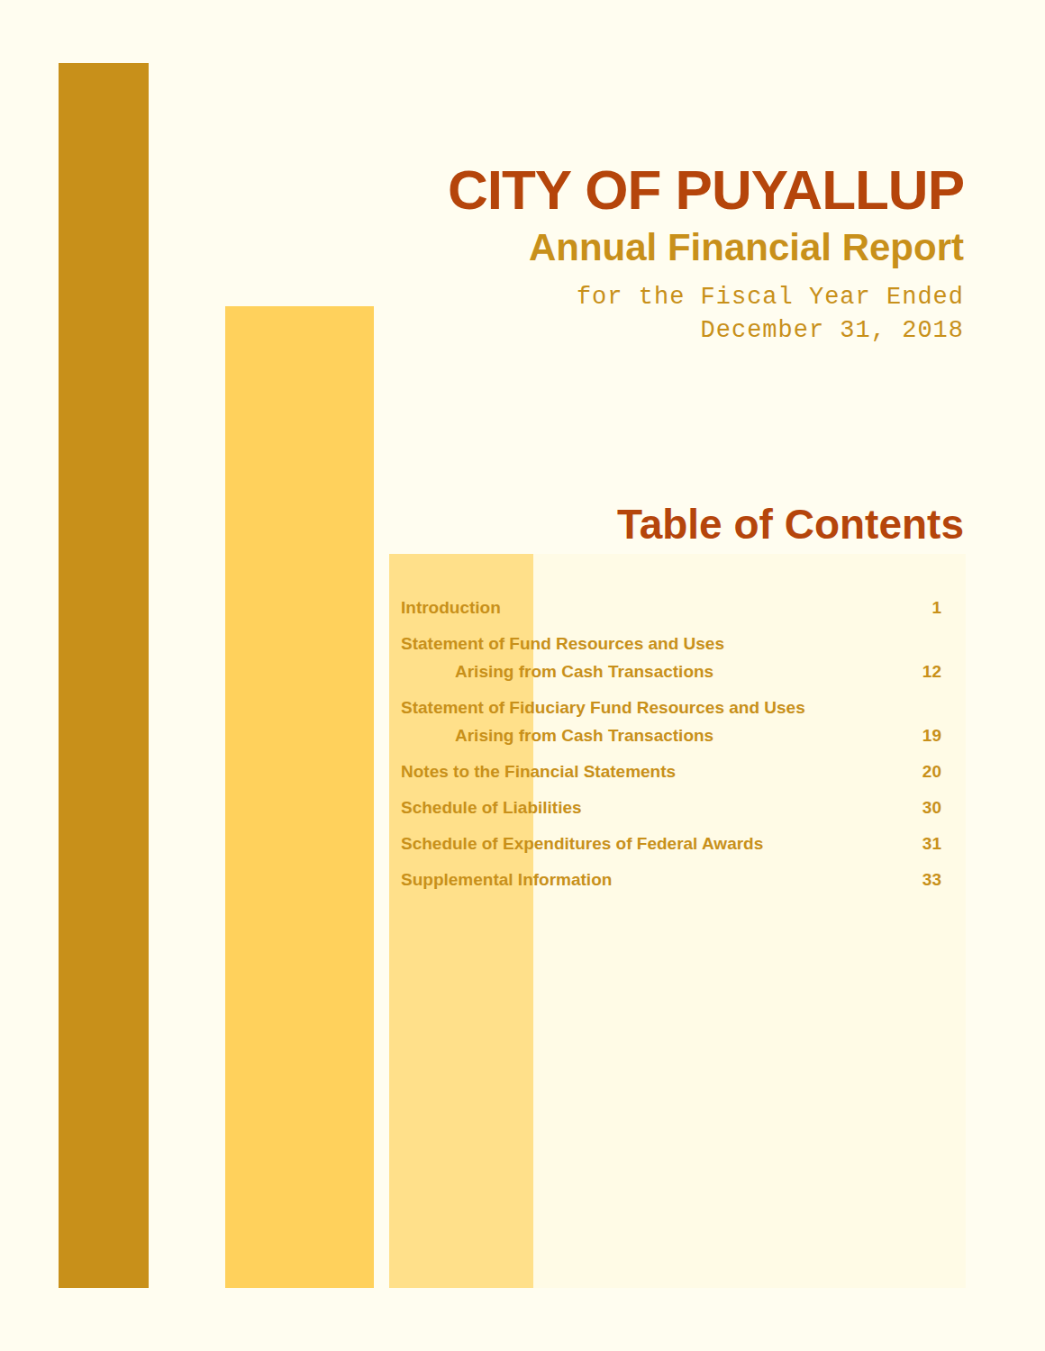CITY OF PUYALLUP
Annual Financial Report
for the Fiscal Year Ended
December 31, 2018
Table of Contents
| Introduction | 1 |
| Statement of Fund Resources and Uses | |
| Arising from Cash Transactions | 12 |
| Statement of Fiduciary Fund Resources and Uses | |
| Arising from Cash Transactions | 19 |
| Notes to the Financial Statements | 20 |
| Schedule of Liabilities | 30 |
| Schedule of Expenditures of Federal Awards | 31 |
| Supplemental Information | 33 |